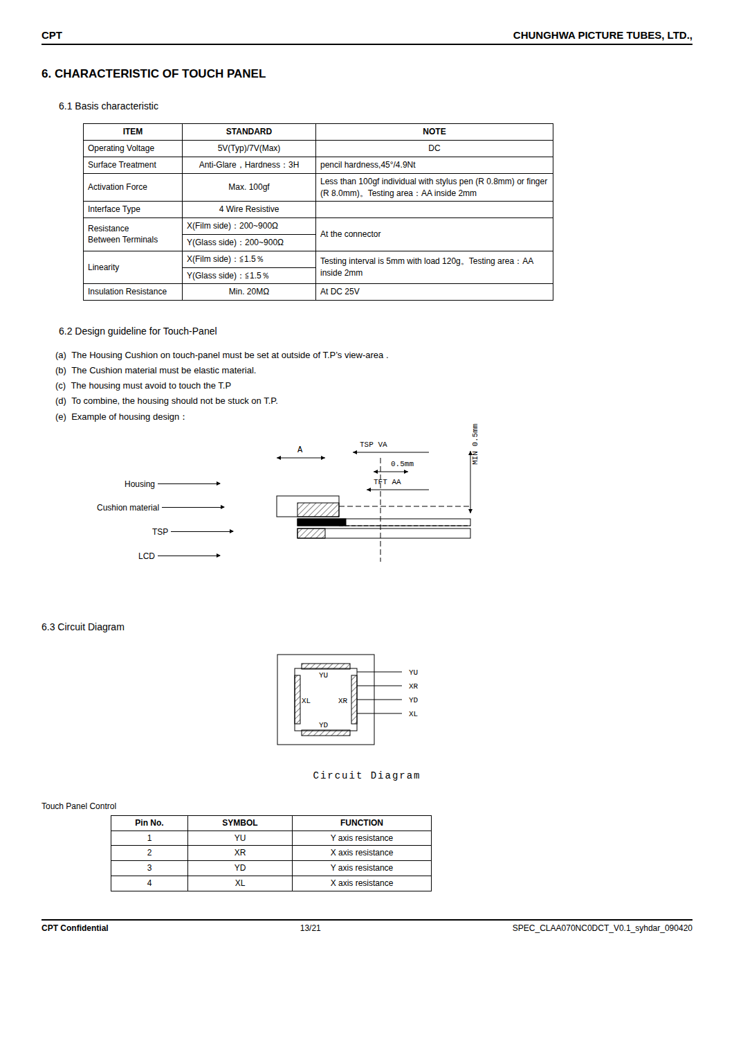CPT CHUNGHWA PICTURE TUBES, LTD.,
6. CHARACTERISTIC OF TOUCH PANEL
6.1 Basis characteristic
| ITEM | STANDARD | NOTE |
| --- | --- | --- |
| Operating Voltage | 5V(Typ)/7V(Max) | DC |
| Surface Treatment | Anti-Glare，Hardness：3H | pencil hardness,45°/4.9Nt |
| Activation Force | Max. 100gf | Less than 100gf individual with stylus pen (R 0.8mm) or finger (R 8.0mm)。Testing area：AA inside 2mm |
| Interface Type | 4 Wire Resistive | |
| Resistance Between Terminals | X(Film side)：200~900Ω | At the connector |
| Y(Glass side)：200~900Ω |
| Linearity | X(Film side)：≦1.5％ | Testing interval is 5mm with load 120g。Testing area：AA inside 2mm |
| Y(Glass side)：≦1.5％ |
| Insulation Resistance | Min. 20MΩ | At DC 25V |
6.2 Design guideline for Touch-Panel
The Housing Cushion on touch-panel must be set at outside of T.P’s view-area .
The Cushion material must be elastic material.
The housing must avoid to touch the T.P
To combine, the housing should not be stuck on T.P.
Example of housing design：
Housing
Cushion material
TSP
LCD
A TSP VA 0.5mm TFT AA MIN 0.5mm
6.3 Circuit Diagram
YU YD XL XR YU XR YD XL
Circuit Diagram
Touch Panel Control
| Pin No. | SYMBOL | FUNCTION |
| --- | --- | --- |
| 1 | YU | Y axis resistance |
| 2 | XR | X axis resistance |
| 3 | YD | Y axis resistance |
| 4 | XL | X axis resistance |
CPT Confidential 13/21 SPEC_CLAA070NC0DCT_V0.1_syhdar_090420